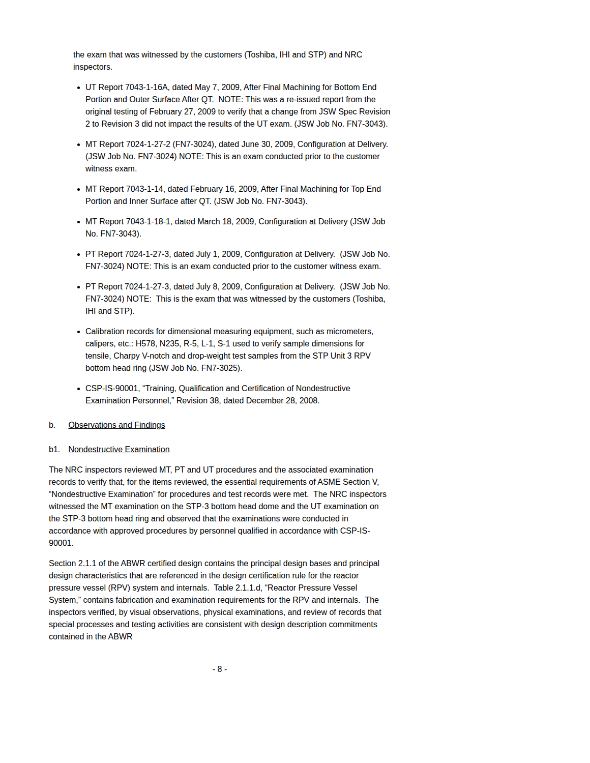the exam that was witnessed by the customers (Toshiba, IHI and STP) and NRC inspectors.
UT Report 7043-1-16A, dated May 7, 2009, After Final Machining for Bottom End Portion and Outer Surface After QT. NOTE: This was a re-issued report from the original testing of February 27, 2009 to verify that a change from JSW Spec Revision 2 to Revision 3 did not impact the results of the UT exam. (JSW Job No. FN7-3043).
MT Report 7024-1-27-2 (FN7-3024), dated June 30, 2009, Configuration at Delivery. (JSW Job No. FN7-3024) NOTE: This is an exam conducted prior to the customer witness exam.
MT Report 7043-1-14, dated February 16, 2009, After Final Machining for Top End Portion and Inner Surface after QT. (JSW Job No. FN7-3043).
MT Report 7043-1-18-1, dated March 18, 2009, Configuration at Delivery (JSW Job No. FN7-3043).
PT Report 7024-1-27-3, dated July 1, 2009, Configuration at Delivery. (JSW Job No. FN7-3024) NOTE: This is an exam conducted prior to the customer witness exam.
PT Report 7024-1-27-3, dated July 8, 2009, Configuration at Delivery. (JSW Job No. FN7-3024) NOTE: This is the exam that was witnessed by the customers (Toshiba, IHI and STP).
Calibration records for dimensional measuring equipment, such as micrometers, calipers, etc.: H578, N235, R-5, L-1, S-1 used to verify sample dimensions for tensile, Charpy V-notch and drop-weight test samples from the STP Unit 3 RPV bottom head ring (JSW Job No. FN7-3025).
CSP-IS-90001, “Training, Qualification and Certification of Nondestructive Examination Personnel,” Revision 38, dated December 28, 2008.
b. Observations and Findings
b1. Nondestructive Examination
The NRC inspectors reviewed MT, PT and UT procedures and the associated examination records to verify that, for the items reviewed, the essential requirements of ASME Section V, “Nondestructive Examination” for procedures and test records were met. The NRC inspectors witnessed the MT examination on the STP-3 bottom head dome and the UT examination on the STP-3 bottom head ring and observed that the examinations were conducted in accordance with approved procedures by personnel qualified in accordance with CSP-IS-90001.
Section 2.1.1 of the ABWR certified design contains the principal design bases and principal design characteristics that are referenced in the design certification rule for the reactor pressure vessel (RPV) system and internals. Table 2.1.1.d, “Reactor Pressure Vessel System,” contains fabrication and examination requirements for the RPV and internals. The inspectors verified, by visual observations, physical examinations, and review of records that special processes and testing activities are consistent with design description commitments contained in the ABWR
- 8 -